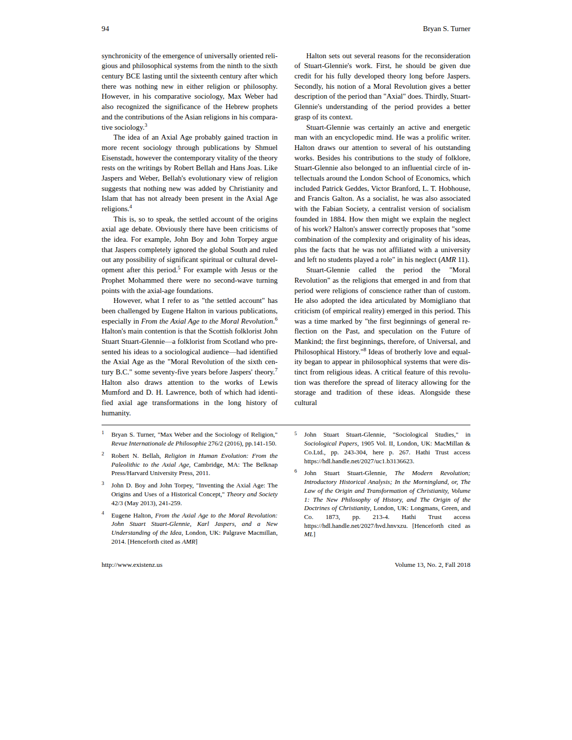94 Bryan S. Turner
synchronicity of the emergence of universally oriented religious and philosophical systems from the ninth to the sixth century BCE lasting until the sixteenth century after which there was nothing new in either religion or philosophy. However, in his comparative sociology, Max Weber had also recognized the significance of the Hebrew prophets and the contributions of the Asian religions in his comparative sociology.3
The idea of an Axial Age probably gained traction in more recent sociology through publications by Shmuel Eisenstadt, however the contemporary vitality of the theory rests on the writings by Robert Bellah and Hans Joas. Like Jaspers and Weber, Bellah's evolutionary view of religion suggests that nothing new was added by Christianity and Islam that has not already been present in the Axial Age religions.4
This is, so to speak, the settled account of the origins axial age debate. Obviously there have been criticisms of the idea. For example, John Boy and John Torpey argue that Jaspers completely ignored the global South and ruled out any possibility of significant spiritual or cultural development after this period.5 For example with Jesus or the Prophet Mohammed there were no second-wave turning points with the axial-age foundations.
However, what I refer to as "the settled account" has been challenged by Eugene Halton in various publications, especially in From the Axial Age to the Moral Revolution.6 Halton's main contention is that the Scottish folklorist John Stuart Stuart-Glennie—a folklorist from Scotland who presented his ideas to a sociological audience—had identified the Axial Age as the "Moral Revolution of the sixth century B.C." some seventy-five years before Jaspers' theory.7 Halton also draws attention to the works of Lewis Mumford and D. H. Lawrence, both of which had identified axial age transformations in the long history of humanity.
Halton sets out several reasons for the reconsideration of Stuart-Glennie's work. First, he should be given due credit for his fully developed theory long before Jaspers. Secondly, his notion of a Moral Revolution gives a better description of the period than "Axial" does. Thirdly, Stuart-Glennie's understanding of the period provides a better grasp of its context.
Stuart-Glennie was certainly an active and energetic man with an encyclopedic mind. He was a prolific writer. Halton draws our attention to several of his outstanding works. Besides his contributions to the study of folklore, Stuart-Glennie also belonged to an influential circle of intellectuals around the London School of Economics, which included Patrick Geddes, Victor Branford, L. T. Hobhouse, and Francis Galton. As a socialist, he was also associated with the Fabian Society, a centralist version of socialism founded in 1884. How then might we explain the neglect of his work? Halton's answer correctly proposes that "some combination of the complexity and originality of his ideas, plus the facts that he was not affiliated with a university and left no students played a role" in his neglect (AMR 11).
Stuart-Glennie called the period the "Moral Revolution" as the religions that emerged in and from that period were religions of conscience rather than of custom. He also adopted the idea articulated by Momigliano that criticism (of empirical reality) emerged in this period. This was a time marked by "the first beginnings of general reflection on the Past, and speculation on the Future of Mankind; the first beginnings, therefore, of Universal, and Philosophical History."8 Ideas of brotherly love and equality began to appear in philosophical systems that were distinct from religious ideas. A critical feature of this revolution was therefore the spread of literacy allowing for the storage and tradition of these ideas. Alongside these cultural
Bryan S. Turner, "Max Weber and the Sociology of Religion," Revue Internationale de Philosophie 276/2 (2016), pp.141-150.
Robert N. Bellah, Religion in Human Evolution: From the Paleolithic to the Axial Age, Cambridge, MA: The Belknap Press/Harvard University Press, 2011.
John D. Boy and John Torpey, "Inventing the Axial Age: The Origins and Uses of a Historical Concept," Theory and Society 42/3 (May 2013), 241-259.
Eugene Halton, From the Axial Age to the Moral Revolution: John Stuart Stuart-Glennie, Karl Jaspers, and a New Understanding of the Idea, London, UK: Palgrave Macmillan, 2014. [Henceforth cited as AMR]
John Stuart Stuart-Glennie, "Sociological Studies," in Sociological Papers, 1905 Vol. II, London, UK: MacMillan & Co.Ltd., pp. 243-304, here p. 267. Hathi Trust access https://hdl.handle.net/2027/uc1.b3136623.
John Stuart Stuart-Glennie, The Modern Revolution; Introductory Historical Analysis; In the Morningland, or, The Law of the Origin and Transformation of Christianity, Volume 1: The New Philosophy of History, and The Origin of the Doctrines of Christianity, London, UK: Longmans, Green, and Co. 1873, pp. 213-4. Hathi Trust access https://hdl.handle.net/2027/hvd.hnvxzu. [Henceforth cited as ML]
http://www.existenz.us Volume 13, No. 2, Fall 2018